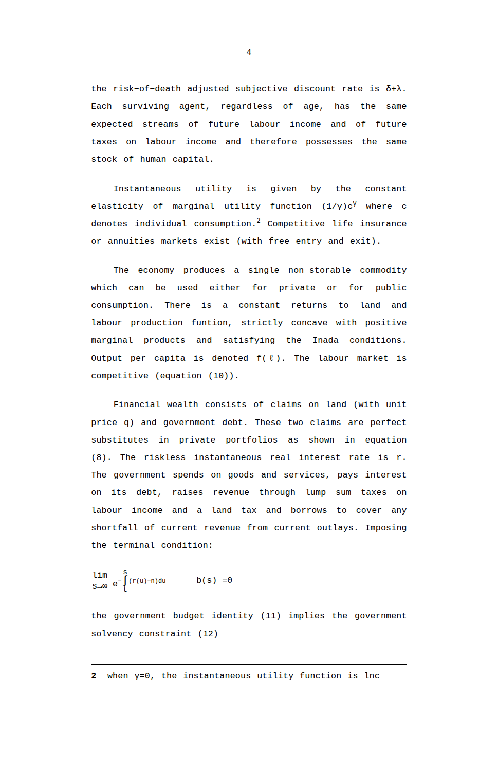−4−
the risk−of−death adjusted subjective discount rate is δ+λ. Each surviving agent, regardless of age, has the same expected streams of future labour income and of future taxes on labour income and therefore possesses the same stock of human capital.
Instantaneous utility is given by the constant elasticity of marginal utility function (1/γ)cγ where c denotes individual consumption.2 Competitive life insurance or annuities markets exist (with free entry and exit).
The economy produces a single non−storable commodity which can be used either for private or for public consumption. There is a constant returns to land and labour production funtion, strictly concave with positive marginal products and satisfying the Inada conditions. Output per capita is denoted f(ℓ). The labour market is competitive (equation (10)).
Financial wealth consists of claims on land (with unit price q) and government debt. These two claims are perfect substitutes in private portfolios as shown in equation (8). The riskless instantaneous real interest rate is r. The government spends on goods and services, pays interest on its debt, raises revenue through lump sum taxes on labour income and a land tax and borrows to cover any shortfall of current revenue from current outlays. Imposing the terminal condition:
lim
s→∞ e−s∫t(r(u)−n)du b(s) =0
the government budget identity (11) implies the government solvency constraint (12)
2when γ=0, the instantaneous utility function is lnc